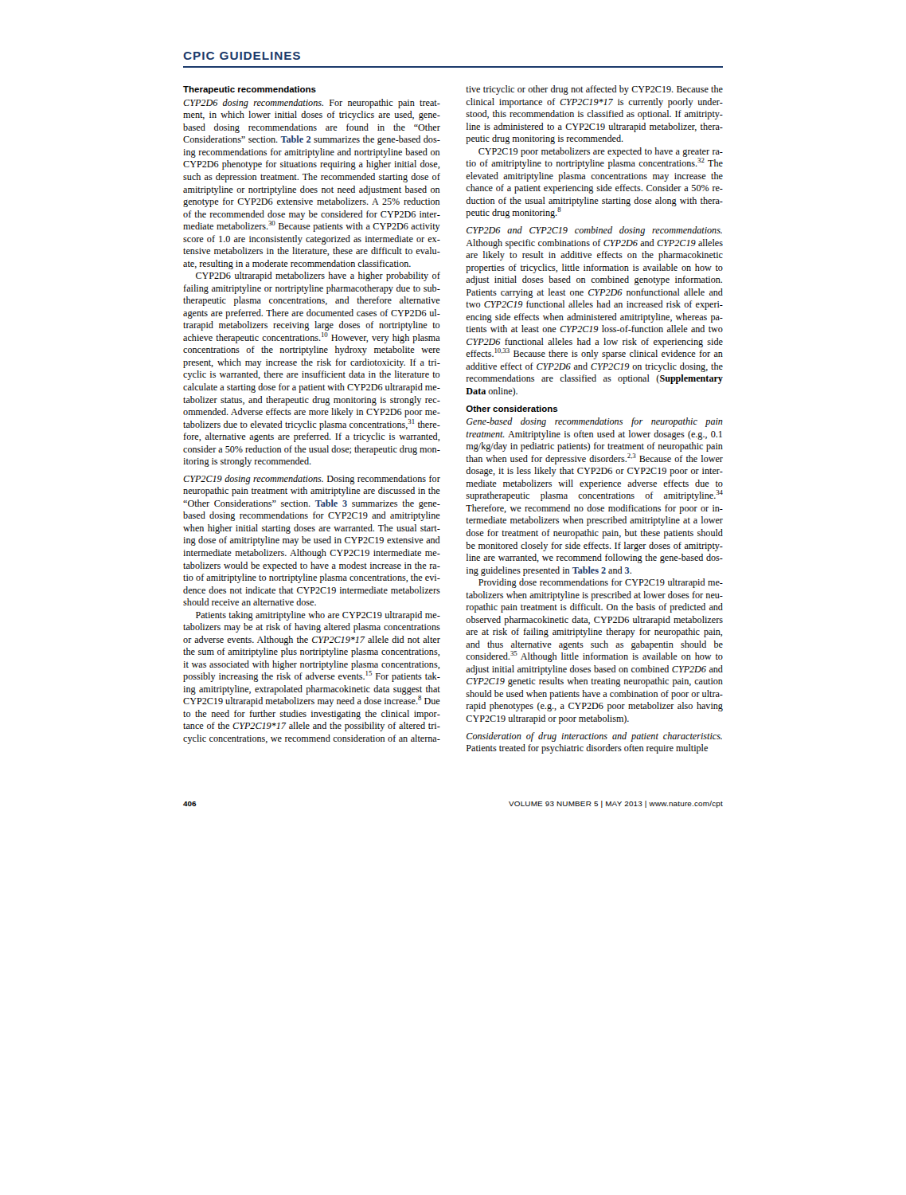CPIC Guidelines
Therapeutic recommendations
CYP2D6 dosing recommendations.
For neuropathic pain treatment, in which lower initial doses of tricyclics are used, gene-based dosing recommendations are found in the “Other Considerations” section. Table 2 summarizes the gene-based dosing recommendations for amitriptyline and nortriptyline based on CYP2D6 phenotype for situations requiring a higher initial dose, such as depression treatment. The recommended starting dose of amitriptyline or nortriptyline does not need adjustment based on genotype for CYP2D6 extensive metabolizers. A 25% reduction of the recommended dose may be considered for CYP2D6 intermediate metabolizers.30 Because patients with a CYP2D6 activity score of 1.0 are inconsistently categorized as intermediate or extensive metabolizers in the literature, these are difficult to evaluate, resulting in a moderate recommendation classification.
CYP2D6 ultrarapid metabolizers have a higher probability of failing amitriptyline or nortriptyline pharmacotherapy due to subtherapeutic plasma concentrations, and therefore alternative agents are preferred. There are documented cases of CYP2D6 ultrarapid metabolizers receiving large doses of nortriptyline to achieve therapeutic concentrations.10 However, very high plasma concentrations of the nortriptyline hydroxy metabolite were present, which may increase the risk for cardiotoxicity. If a tricyclic is warranted, there are insufficient data in the literature to calculate a starting dose for a patient with CYP2D6 ultrarapid metabolizer status, and therapeutic drug monitoring is strongly recommended. Adverse effects are more likely in CYP2D6 poor metabolizers due to elevated tricyclic plasma concentrations,31 therefore, alternative agents are preferred. If a tricyclic is warranted, consider a 50% reduction of the usual dose; therapeutic drug monitoring is strongly recommended.
CYP2C19 dosing recommendations.
Dosing recommendations for neuropathic pain treatment with amitriptyline are discussed in the “Other Considerations” section. Table 3 summarizes the gene-based dosing recommendations for CYP2C19 and amitriptyline when higher initial starting doses are warranted. The usual starting dose of amitriptyline may be used in CYP2C19 extensive and intermediate metabolizers. Although CYP2C19 intermediate metabolizers would be expected to have a modest increase in the ratio of amitriptyline to nortriptyline plasma concentrations, the evidence does not indicate that CYP2C19 intermediate metabolizers should receive an alternative dose.
Patients taking amitriptyline who are CYP2C19 ultrarapid metabolizers may be at risk of having altered plasma concentrations or adverse events. Although the CYP2C19*17 allele did not alter the sum of amitriptyline plus nortriptyline plasma concentrations, it was associated with higher nortriptyline plasma concentrations, possibly increasing the risk of adverse events.15 For patients taking amitriptyline, extrapolated pharmacokinetic data suggest that CYP2C19 ultrarapid metabolizers may need a dose increase.8 Due to the need for further studies investigating the clinical importance of the CYP2C19*17 allele and the possibility of altered tricyclic concentrations, we recommend consideration of an alternative tricyclic or other drug not affected by CYP2C19. Because the clinical importance of CYP2C19*17 is currently poorly understood, this recommendation is classified as optional. If amitriptyline is administered to a CYP2C19 ultrarapid metabolizer, therapeutic drug monitoring is recommended.
CYP2C19 poor metabolizers are expected to have a greater ratio of amitriptyline to nortriptyline plasma concentrations.32 The elevated amitriptyline plasma concentrations may increase the chance of a patient experiencing side effects. Consider a 50% reduction of the usual amitriptyline starting dose along with therapeutic drug monitoring.8
CYP2D6 and CYP2C19 combined dosing recommendations.
Although specific combinations of CYP2D6 and CYP2C19 alleles are likely to result in additive effects on the pharmacokinetic properties of tricyclics, little information is available on how to adjust initial doses based on combined genotype information. Patients carrying at least one CYP2D6 nonfunctional allele and two CYP2C19 functional alleles had an increased risk of experiencing side effects when administered amitriptyline, whereas patients with at least one CYP2C19 loss-of-function allele and two CYP2D6 functional alleles had a low risk of experiencing side effects.10,33 Because there is only sparse clinical evidence for an additive effect of CYP2D6 and CYP2C19 on tricyclic dosing, the recommendations are classified as optional (Supplementary Data online).
Other considerations
Gene-based dosing recommendations for neuropathic pain treatment.
Amitriptyline is often used at lower dosages (e.g., 0.1 mg/kg/day in pediatric patients) for treatment of neuropathic pain than when used for depressive disorders.2,3 Because of the lower dosage, it is less likely that CYP2D6 or CYP2C19 poor or intermediate metabolizers will experience adverse effects due to supratherapeutic plasma concentrations of amitriptyline.34 Therefore, we recommend no dose modifications for poor or intermediate metabolizers when prescribed amitriptyline at a lower dose for treatment of neuropathic pain, but these patients should be monitored closely for side effects. If larger doses of amitriptyline are warranted, we recommend following the gene-based dosing guidelines presented in Tables 2 and 3.
Providing dose recommendations for CYP2C19 ultrarapid metabolizers when amitriptyline is prescribed at lower doses for neuropathic pain treatment is difficult. On the basis of predicted and observed pharmacokinetic data, CYP2D6 ultrarapid metabolizers are at risk of failing amitriptyline therapy for neuropathic pain, and thus alternative agents such as gabapentin should be considered.35 Although little information is available on how to adjust initial amitriptyline doses based on combined CYP2D6 and CYP2C19 genetic results when treating neuropathic pain, caution should be used when patients have a combination of poor or ultrarapid phenotypes (e.g., a CYP2D6 poor metabolizer also having CYP2C19 ultrarapid or poor metabolism).
Consideration of drug interactions and patient characteristics.
Patients treated for psychiatric disorders often require multiple
406
VOLUME 93 NUMBER 5 | MAY 2013 | www.nature.com/cpt